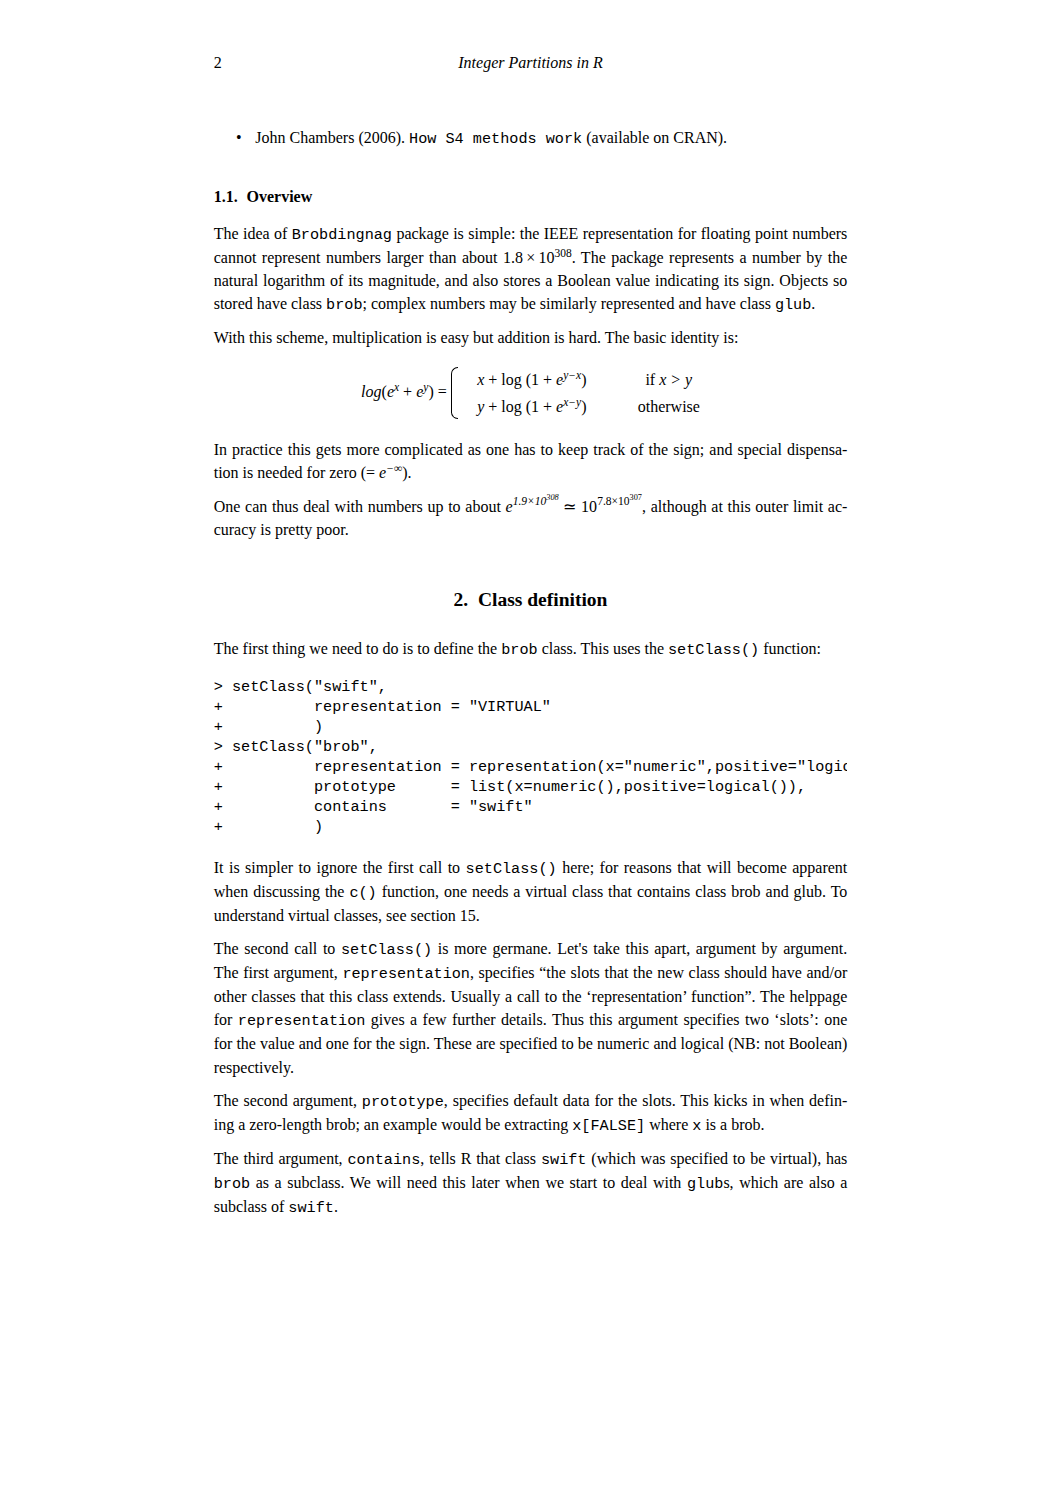2
Integer Partitions in R
John Chambers (2006). How S4 methods work (available on CRAN).
1.1. Overview
The idea of Brobdingnag package is simple: the IEEE representation for floating point numbers cannot represent numbers larger than about 1.8 × 10308. The package represents a number by the natural logarithm of its magnitude, and also stores a Boolean value indicating its sign. Objects so stored have class brob; complex numbers may be similarly represented and have class glub.
With this scheme, multiplication is easy but addition is hard. The basic identity is:
log(ex + ey) =
| x + log ( 1 + e y−x ) | if x > y |
| y + log ( 1 + e x−y ) | otherwise |
In practice this gets more complicated as one has to keep track of the sign; and special dispensation is needed for zero (= e−∞).
One can thus deal with numbers up to about e1.9×10308 ≃ 107.8×10307, although at this outer limit accuracy is pretty poor.
2. Class definition
The first thing we need to do is to define the brob class. This uses the setClass() function:
> setClass("swift",
+          representation = "VIRTUAL"
+          )
> setClass("brob",
+          representation = representation(x="numeric",positive="logical"),
+          prototype      = list(x=numeric(),positive=logical()),
+          contains       = "swift"
+          )
It is simpler to ignore the first call to setClass() here; for reasons that will become apparent when discussing the c() function, one needs a virtual class that contains class brob and glub. To understand virtual classes, see section 15.
The second call to setClass() is more germane. Let's take this apart, argument by argument. The first argument, representation, specifies “the slots that the new class should have and/or other classes that this class extends. Usually a call to the ‘representation’ function”. The helppage for representation gives a few further details. Thus this argument specifies two ‘slots’: one for the value and one for the sign. These are specified to be numeric and logical (NB: not Boolean) respectively.
The second argument, prototype, specifies default data for the slots. This kicks in when defining a zero-length brob; an example would be extracting x[FALSE] where x is a brob.
The third argument, contains, tells R that class swift (which was specified to be virtual), has brob as a subclass. We will need this later when we start to deal with glubs, which are also a subclass of swift.